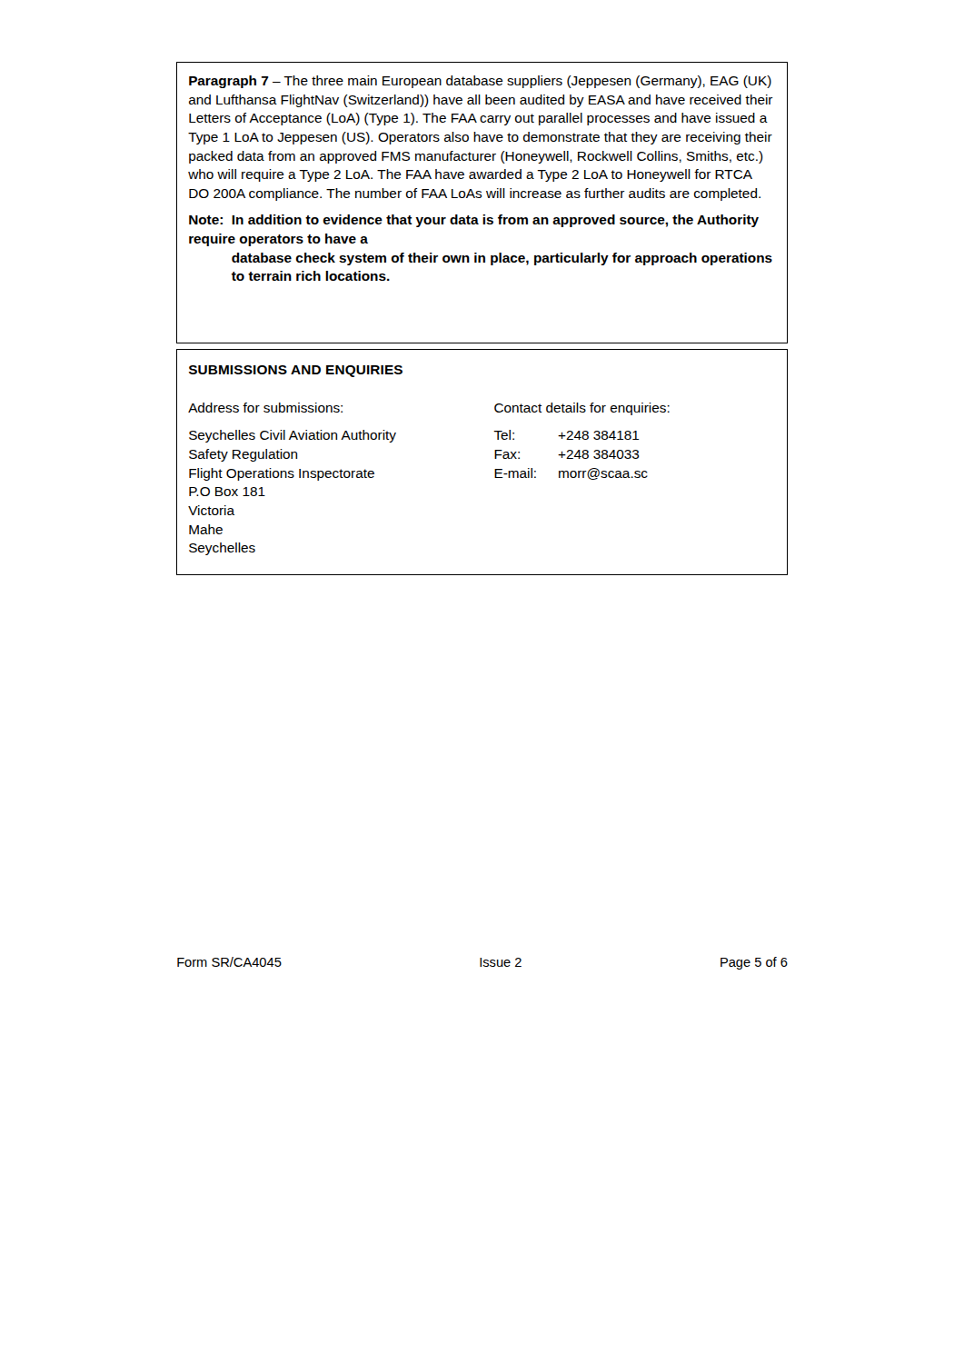Paragraph 7 – The three main European database suppliers (Jeppesen (Germany), EAG (UK) and Lufthansa FlightNav (Switzerland)) have all been audited by EASA and have received their Letters of Acceptance (LoA) (Type 1). The FAA carry out parallel processes and have issued a Type 1 LoA to Jeppesen (US). Operators also have to demonstrate that they are receiving their packed data from an approved FMS manufacturer (Honeywell, Rockwell Collins, Smiths, etc.) who will require a Type 2 LoA. The FAA have awarded a Type 2 LoA to Honeywell for RTCA DO 200A compliance. The number of FAA LoAs will increase as further audits are completed.
Note: In addition to evidence that your data is from an approved source, the Authority require operators to have a
database check system of their own in place, particularly for approach operations to terrain rich locations.
SUBMISSIONS AND ENQUIRIES
Address for submissions:
Contact details for enquiries:
Seychelles Civil Aviation Authority
Safety Regulation
Flight Operations Inspectorate
P.O Box 181
Victoria
Mahe
Seychelles
| Tel: | +248 384181 |
| Fax: | +248 384033 |
| E-mail: | morr@scaa.sc |
Form SR/CA4045
Issue 2
Page 5 of 6